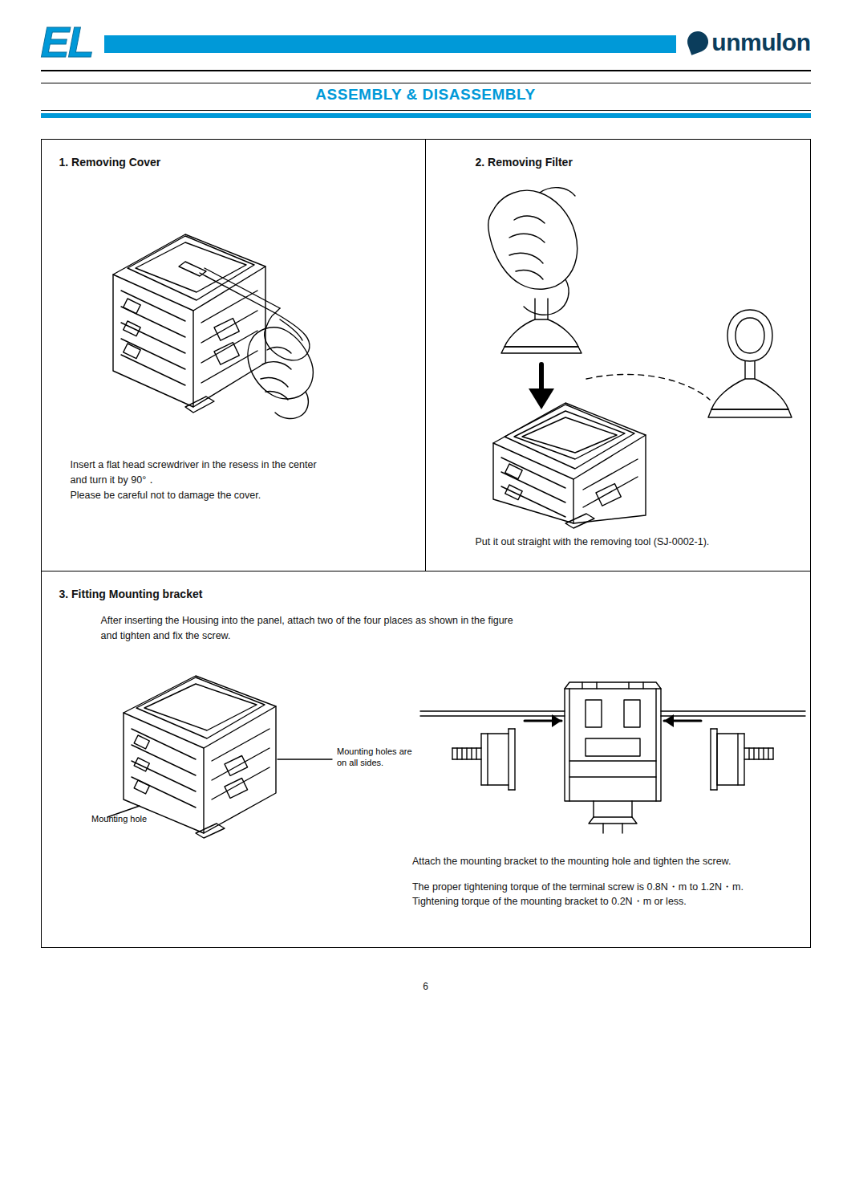EL
unmulon
ASSEMBLY & DISASSEMBLY
1. Removing Cover
Insert a flat head screwdriver in the resess in the center
and turn it by 90°．
Please be careful not to damage the cover.
2. Removing Filter
Put it out straight with the removing tool (SJ-0002-1).
3. Fitting Mounting bracket
After inserting the Housing into the panel, attach two of the four places as shown in the figure
and tighten and fix the screw.
Mounting holes are on all sides. Mounting hole
Attach the mounting bracket to the mounting hole and tighten the screw.
The proper tightening torque of the terminal screw is 0.8N・m to 1.2N・m.
Tightening torque of the mounting bracket to 0.2N・m or less.
6